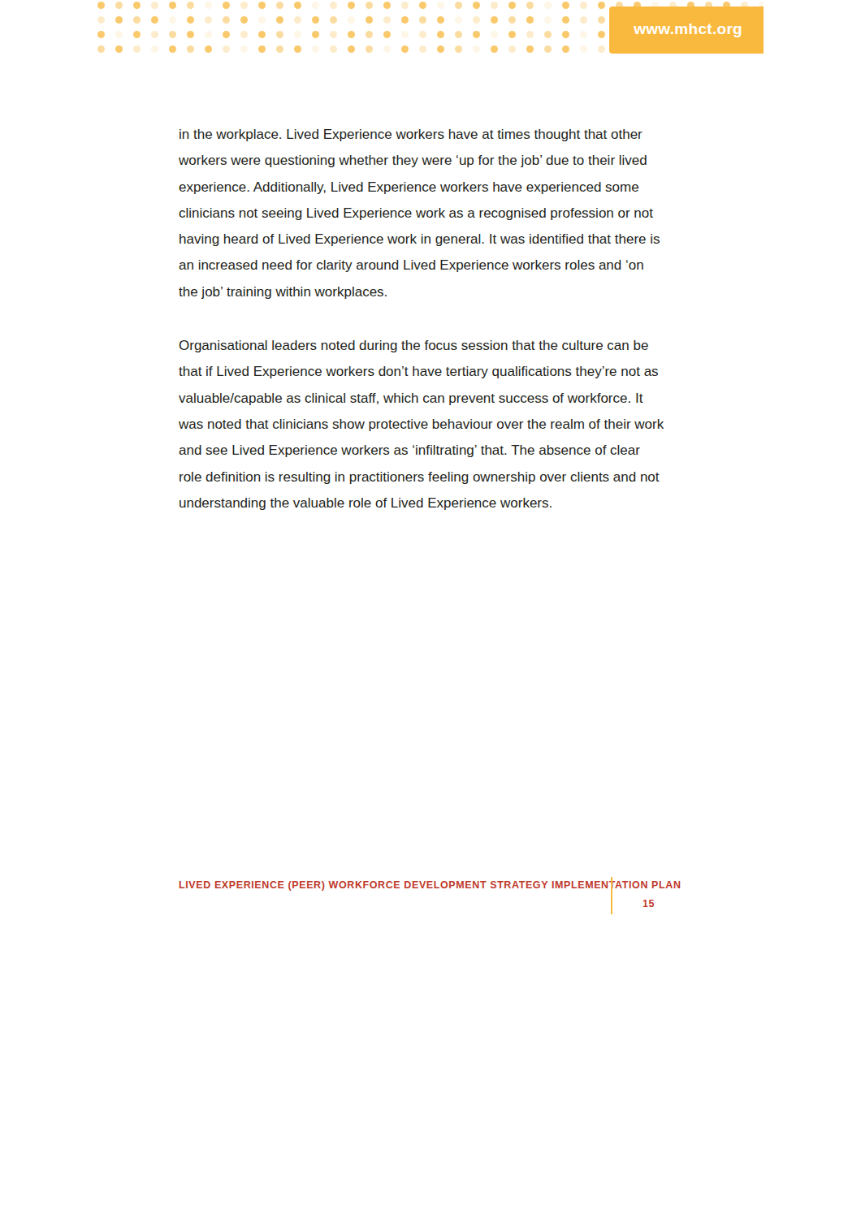www.mhct.org
in the workplace. Lived Experience workers have at times thought that other workers were questioning whether they were ‘up for the job’ due to their lived experience. Additionally, Lived Experience workers have experienced some clinicians not seeing Lived Experience work as a recognised profession or not having heard of Lived Experience work in general. It was identified that there is an increased need for clarity around Lived Experience workers roles and ‘on the job’ training within workplaces.
Organisational leaders noted during the focus session that the culture can be that if Lived Experience workers don’t have tertiary qualifications they’re not as valuable/capable as clinical staff, which can prevent success of workforce. It was noted that clinicians show protective behaviour over the realm of their work and see Lived Experience workers as ‘infiltrating’ that. The absence of clear role definition is resulting in practitioners feeling ownership over clients and not understanding the valuable role of Lived Experience workers.
Lived Experience (Peer) Workforce Development Strategy Implementation Plan 15